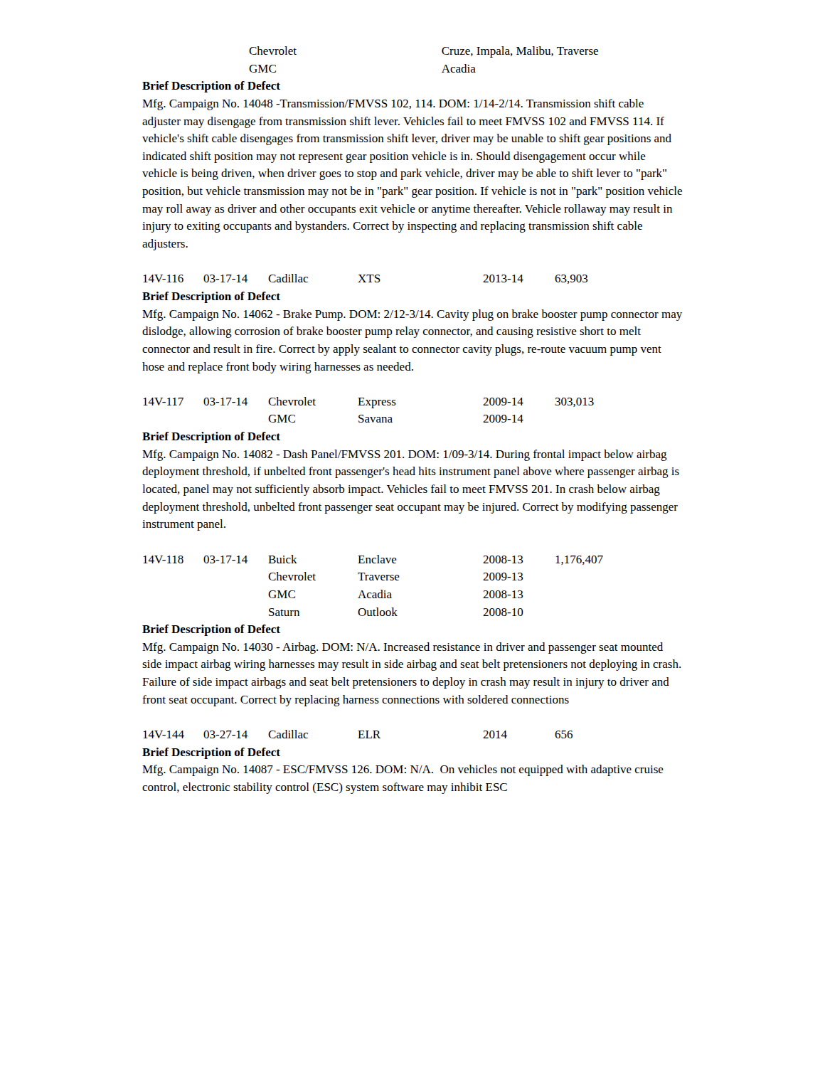| Chevrolet | Cruze, Impala, Malibu, Traverse | | |
| GMC | Acadia | | |
Brief Description of Defect
Mfg. Campaign No. 14048 -Transmission/FMVSS 102, 114. DOM: 1/14-2/14. Transmission shift cable adjuster may disengage from transmission shift lever. Vehicles fail to meet FMVSS 102 and FMVSS 114. If vehicle's shift cable disengages from transmission shift lever, driver may be unable to shift gear positions and indicated shift position may not represent gear position vehicle is in. Should disengagement occur while vehicle is being driven, when driver goes to stop and park vehicle, driver may be able to shift lever to "park" position, but vehicle transmission may not be in "park" gear position. If vehicle is not in "park" position vehicle may roll away as driver and other occupants exit vehicle or anytime thereafter. Vehicle rollaway may result in injury to exiting occupants and bystanders. Correct by inspecting and replacing transmission shift cable adjusters.
| 14V-116 | 03-17-14 | Cadillac | XTS | 2013-14 | 63,903 |
Brief Description of Defect
Mfg. Campaign No. 14062 - Brake Pump. DOM: 2/12-3/14. Cavity plug on brake booster pump connector may dislodge, allowing corrosion of brake booster pump relay connector, and causing resistive short to melt connector and result in fire. Correct by apply sealant to connector cavity plugs, re-route vacuum pump vent hose and replace front body wiring harnesses as needed.
| 14V-117 | 03-17-14 | Chevrolet | Express | 2009-14 | 303,013 |
| | | GMC | Savana | 2009-14 | |
Brief Description of Defect
Mfg. Campaign No. 14082 - Dash Panel/FMVSS 201. DOM: 1/09-3/14. During frontal impact below airbag deployment threshold, if unbelted front passenger's head hits instrument panel above where passenger airbag is located, panel may not sufficiently absorb impact. Vehicles fail to meet FMVSS 201. In crash below airbag deployment threshold, unbelted front passenger seat occupant may be injured. Correct by modifying passenger instrument panel.
| 14V-118 | 03-17-14 | Buick | Enclave | 2008-13 | 1,176,407 |
| | | Chevrolet | Traverse | 2009-13 | |
| | | GMC | Acadia | 2008-13 | |
| | | Saturn | Outlook | 2008-10 | |
Brief Description of Defect
Mfg. Campaign No. 14030 - Airbag. DOM: N/A. Increased resistance in driver and passenger seat mounted side impact airbag wiring harnesses may result in side airbag and seat belt pretensioners not deploying in crash. Failure of side impact airbags and seat belt pretensioners to deploy in crash may result in injury to driver and front seat occupant. Correct by replacing harness connections with soldered connections
| 14V-144 | 03-27-14 | Cadillac | ELR | 2014 | 656 |
Brief Description of Defect
Mfg. Campaign No. 14087 - ESC/FMVSS 126. DOM: N/A. On vehicles not equipped with adaptive cruise control, electronic stability control (ESC) system software may inhibit ESC